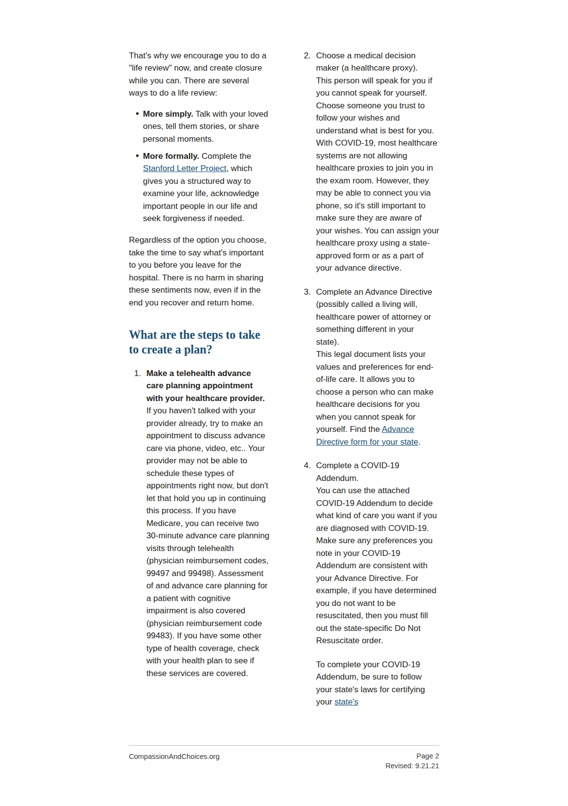That's why we encourage you to do a "life review" now, and create closure while you can. There are several ways to do a life review:
More simply. Talk with your loved ones, tell them stories, or share personal moments.
More formally. Complete the Stanford Letter Project, which gives you a structured way to examine your life, acknowledge important people in our life and seek forgiveness if needed.
Regardless of the option you choose, take the time to say what's important to you before you leave for the hospital. There is no harm in sharing these sentiments now, even if in the end you recover and return home.
What are the steps to take to create a plan?
Make a telehealth advance care planning appointment with your healthcare provider. If you haven't talked with your provider already, try to make an appointment to discuss advance care via phone, video, etc.. Your provider may not be able to schedule these types of appointments right now, but don't let that hold you up in continuing this process. If you have Medicare, you can receive two 30-minute advance care planning visits through telehealth (physician reimbursement codes, 99497 and 99498). Assessment of and advance care planning for a patient with cognitive impairment is also covered (physician reimbursement code 99483). If you have some other type of health coverage, check with your health plan to see if these services are covered.
Choose a medical decision maker (a healthcare proxy). This person will speak for you if you cannot speak for yourself. Choose someone you trust to follow your wishes and understand what is best for you. With COVID-19, most healthcare systems are not allowing healthcare proxies to join you in the exam room. However, they may be able to connect you via phone, so it's still important to make sure they are aware of your wishes. You can assign your healthcare proxy using a state-approved form or as a part of your advance directive.
Complete an Advance Directive (possibly called a living will, healthcare power of attorney or something different in your state). This legal document lists your values and preferences for end-of-life care. It allows you to choose a person who can make healthcare decisions for you when you cannot speak for yourself. Find the Advance Directive form for your state.
Complete a COVID-19 Addendum. You can use the attached COVID-19 Addendum to decide what kind of care you want if you are diagnosed with COVID-19. Make sure any preferences you note in your COVID-19 Addendum are consistent with your Advance Directive. For example, if you have determined you do not want to be resuscitated, then you must fill out the state-specific Do Not Resuscitate order.
To complete your COVID-19 Addendum, be sure to follow your state's laws for certifying your state's
CompassionAndChoices.org
Page 2
Revised: 9.21.21